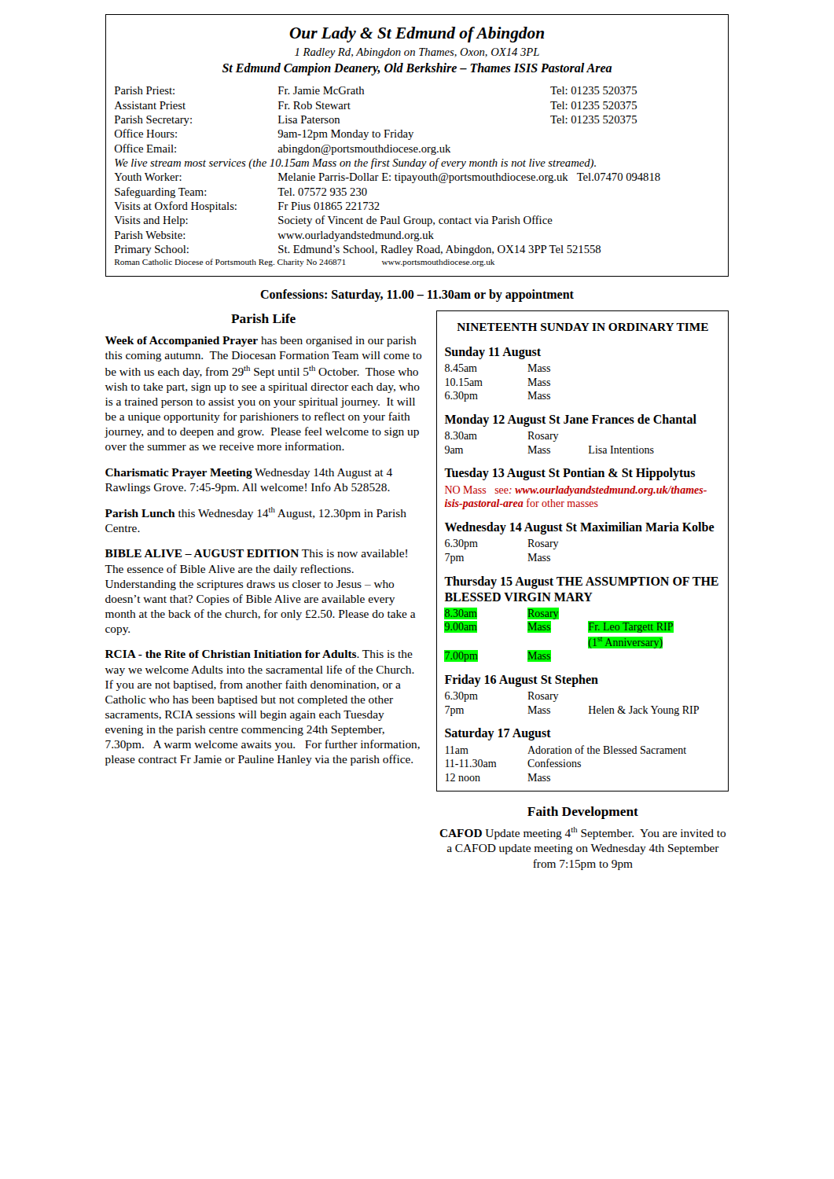Our Lady & St Edmund of Abingdon
1 Radley Rd, Abingdon on Thames, Oxon, OX14 3PL
St Edmund Campion Deanery, Old Berkshire – Thames ISIS Pastoral Area
| Parish Priest: | Fr. Jamie McGrath | Tel: 01235 520375 |
| Assistant Priest | Fr. Rob Stewart | Tel: 01235 520375 |
| Parish Secretary: | Lisa Paterson | Tel: 01235 520375 |
| Office Hours: | 9am-12pm Monday to Friday |
| Office Email: | abingdon@portsmouthdiocese.org.uk |
We live stream most services (the 10.15am Mass on the first Sunday of every month is not live streamed).
| Youth Worker: | Melanie Parris-Dollar E: tipayouth@portsmouthdiocese.org.uk Tel.07470 094818 |
| Safeguarding Team: | Tel. 07572 935 230 |
| Visits at Oxford Hospitals: | Fr Pius 01865 221732 |
| Visits and Help: | Society of Vincent de Paul Group, contact via Parish Office |
| Parish Website: | www.ourladyandstedmund.org.uk |
| Primary School: | St. Edmund’s School, Radley Road, Abingdon, OX14 3PP Tel 521558 |
Roman Catholic Diocese of Portsmouth Reg. Charity No 246871 www.portsmouthdiocese.org.uk
Confessions: Saturday, 11.00 – 11.30am or by appointment
Parish Life
Week of Accompanied Prayer has been organised in our parish this coming autumn. The Diocesan Formation Team will come to be with us each day, from 29th Sept until 5th October. Those who wish to take part, sign up to see a spiritual director each day, who is a trained person to assist you on your spiritual journey. It will be a unique opportunity for parishioners to reflect on your faith journey, and to deepen and grow. Please feel welcome to sign up over the summer as we receive more information.
Charismatic Prayer Meeting Wednesday 14th August at 4 Rawlings Grove. 7:45-9pm. All welcome! Info Ab 528528.
Parish Lunch this Wednesday 14th August, 12.30pm in Parish Centre.
BIBLE ALIVE – AUGUST EDITION This is now available! The essence of Bible Alive are the daily reflections. Understanding the scriptures draws us closer to Jesus – who doesn’t want that? Copies of Bible Alive are available every month at the back of the church, for only £2.50. Please do take a copy.
RCIA - the Rite of Christian Initiation for Adults. This is the way we welcome Adults into the sacramental life of the Church. If you are not baptised, from another faith denomination, or a Catholic who has been baptised but not completed the other sacraments, RCIA sessions will begin again each Tuesday evening in the parish centre commencing 24th September, 7.30pm. A warm welcome awaits you. For further information, please contract Fr Jamie or Pauline Hanley via the parish office.
NINETEENTH SUNDAY IN ORDINARY TIME
Sunday 11 August
| 8.45am | Mass | |
| 10.15am | Mass | |
| 6.30pm | Mass | |
Monday 12 August St Jane Frances de Chantal
| 8.30am | Rosary | |
| 9am | Mass | Lisa Intentions |
Tuesday 13 August St Pontian & St Hippolytus
NO Mass see: www.ourladyandstedmund.org.uk/thames-isis-pastoral-area for other masses
Wednesday 14 August St Maximilian Maria Kolbe
| 6.30pm | Rosary | |
| 7pm | Mass | |
Thursday 15 August THE ASSUMPTION OF THE BLESSED VIRGIN MARY
| 8.30am | Rosary | |
| 9.00am | Mass | Fr. Leo Targett RIP |
| | | (1 st Anniversary) |
| 7.00pm | Mass | |
Friday 16 August St Stephen
| 6.30pm | Rosary | |
| 7pm | Mass | Helen & Jack Young RIP |
Saturday 17 August
| 11am | Adoration of the Blessed Sacrament |
| 11-11.30am | Confessions |
| 12 noon | Mass | |
Faith Development
CAFOD Update meeting 4th September. You are invited to a CAFOD update meeting on Wednesday 4th September from 7:15pm to 9pm